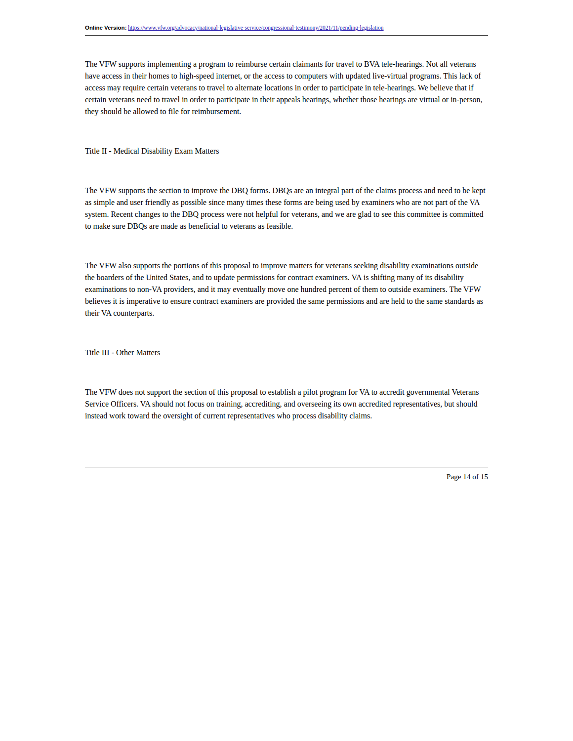Online Version: https://www.vfw.org/advocacy/national-legislative-service/congressional-testimony/2021/11/pending-legislation
The VFW supports implementing a program to reimburse certain claimants for travel to BVA tele-hearings. Not all veterans have access in their homes to high-speed internet, or the access to computers with updated live-virtual programs. This lack of access may require certain veterans to travel to alternate locations in order to participate in tele-hearings. We believe that if certain veterans need to travel in order to participate in their appeals hearings, whether those hearings are virtual or in-person, they should be allowed to file for reimbursement.
Title II - Medical Disability Exam Matters
The VFW supports the section to improve the DBQ forms. DBQs are an integral part of the claims process and need to be kept as simple and user friendly as possible since many times these forms are being used by examiners who are not part of the VA system. Recent changes to the DBQ process were not helpful for veterans, and we are glad to see this committee is committed to make sure DBQs are made as beneficial to veterans as feasible.
The VFW also supports the portions of this proposal to improve matters for veterans seeking disability examinations outside the boarders of the United States, and to update permissions for contract examiners. VA is shifting many of its disability examinations to non-VA providers, and it may eventually move one hundred percent of them to outside examiners. The VFW believes it is imperative to ensure contract examiners are provided the same permissions and are held to the same standards as their VA counterparts.
Title III - Other Matters
The VFW does not support the section of this proposal to establish a pilot program for VA to accredit governmental Veterans Service Officers. VA should not focus on training, accrediting, and overseeing its own accredited representatives, but should instead work toward the oversight of current representatives who process disability claims.
Page 14 of 15